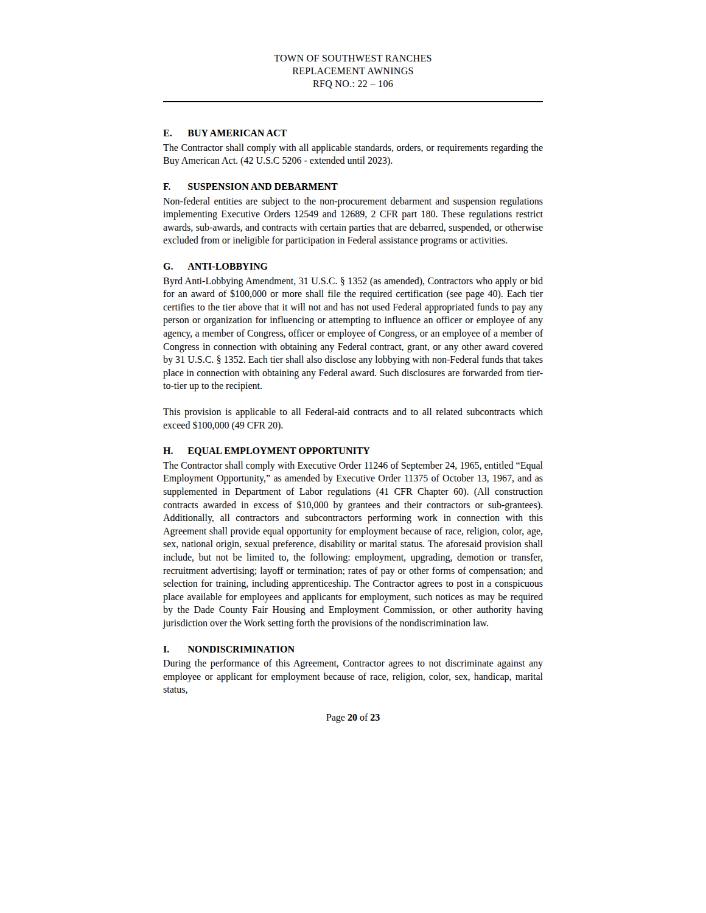Town of Southwest Ranches
Replacement Awnings
RFQ No.: 22 – 106
E. Buy American Act
The Contractor shall comply with all applicable standards, orders, or requirements regarding the Buy American Act. (42 U.S.C 5206 - extended until 2023).
F. Suspension and Debarment
Non-federal entities are subject to the non-procurement debarment and suspension regulations implementing Executive Orders 12549 and 12689, 2 CFR part 180. These regulations restrict awards, sub-awards, and contracts with certain parties that are debarred, suspended, or otherwise excluded from or ineligible for participation in Federal assistance programs or activities.
G. Anti-Lobbying
Byrd Anti-Lobbying Amendment, 31 U.S.C. § 1352 (as amended), Contractors who apply or bid for an award of $100,000 or more shall file the required certification (see page 40). Each tier certifies to the tier above that it will not and has not used Federal appropriated funds to pay any person or organization for influencing or attempting to influence an officer or employee of any agency, a member of Congress, officer or employee of Congress, or an employee of a member of Congress in connection with obtaining any Federal contract, grant, or any other award covered by 31 U.S.C. § 1352. Each tier shall also disclose any lobbying with non-Federal funds that takes place in connection with obtaining any Federal award. Such disclosures are forwarded from tier-to-tier up to the recipient.
This provision is applicable to all Federal-aid contracts and to all related subcontracts which exceed $100,000 (49 CFR 20).
H. Equal Employment Opportunity
The Contractor shall comply with Executive Order 11246 of September 24, 1965, entitled “Equal Employment Opportunity,” as amended by Executive Order 11375 of October 13, 1967, and as supplemented in Department of Labor regulations (41 CFR Chapter 60). (All construction contracts awarded in excess of $10,000 by grantees and their contractors or sub-grantees). Additionally, all contractors and subcontractors performing work in connection with this Agreement shall provide equal opportunity for employment because of race, religion, color, age, sex, national origin, sexual preference, disability or marital status. The aforesaid provision shall include, but not be limited to, the following: employment, upgrading, demotion or transfer, recruitment advertising; layoff or termination; rates of pay or other forms of compensation; and selection for training, including apprenticeship. The Contractor agrees to post in a conspicuous place available for employees and applicants for employment, such notices as may be required by the Dade County Fair Housing and Employment Commission, or other authority having jurisdiction over the Work setting forth the provisions of the nondiscrimination law.
I. Nondiscrimination
During the performance of this Agreement, Contractor agrees to not discriminate against any employee or applicant for employment because of race, religion, color, sex, handicap, marital status,
Page 20 of 23